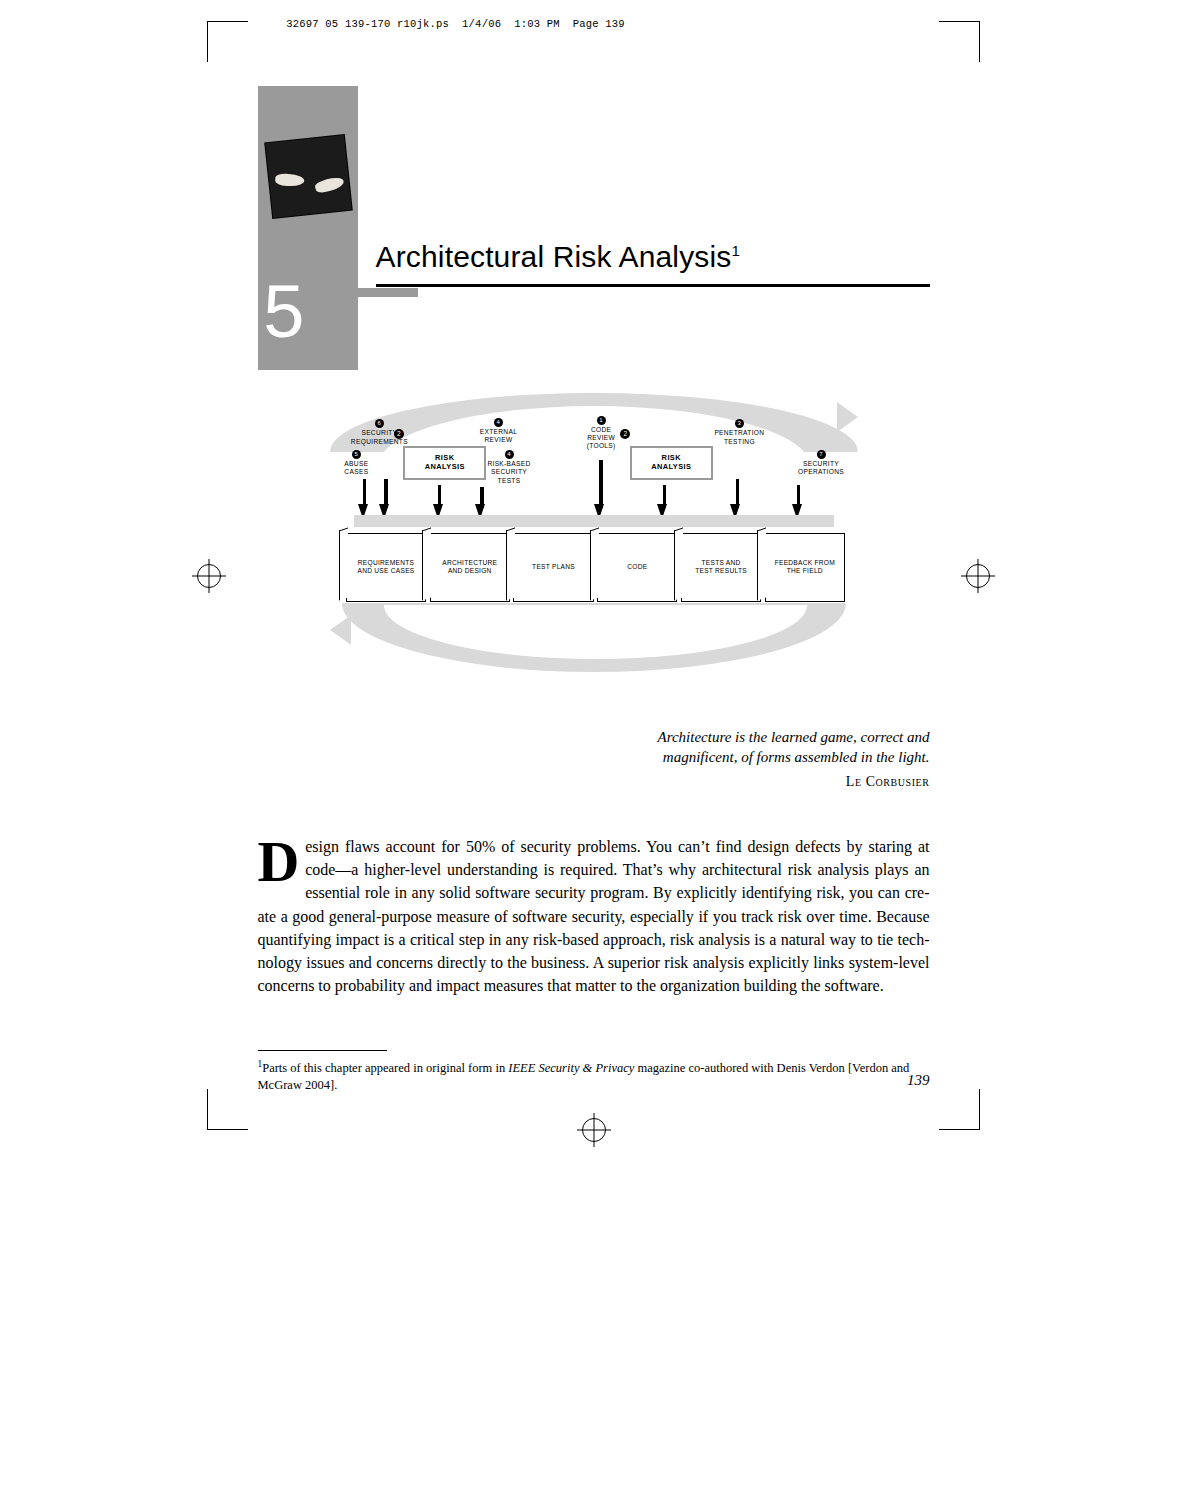32697 05 139-170 r10jk.ps 1/4/06 1:03 PM Page 139
5
Architectural Risk Analysis1
6
Security
Requirements
5
Abuse
Cases
4
External
Review
4
Risk-Based
Security
Tests
1
Code
Review
(Tools)
3
Penetration
Testing
7
Security
Operations
2
Risk
Analysis
2
Risk
Analysis
Requirements
and Use Cases
Architecture
and Design
Test Plans
Code
Tests and
Test Results
Feedback from
the Field
Architecture is the learned game, correct and
magnificent, of forms assembled in the light.
Le Corbusier
Design flaws account for 50% of security problems. You can’t find design defects by staring at code—a higher-level understanding is required. That’s why architectural risk analysis plays an essential role in any solid software security program. By explicitly identifying risk, you can create a good general-purpose measure of software security, especially if you track risk over time. Because quantifying impact is a critical step in any risk-based approach, risk analysis is a natural way to tie technology issues and concerns directly to the business. A superior risk analysis explicitly links system-level concerns to probability and impact measures that matter to the organization building the software.
1Parts of this chapter appeared in original form in IEEE Security & Privacy magazine co-authored with Denis Verdon [Verdon and McGraw 2004].
139